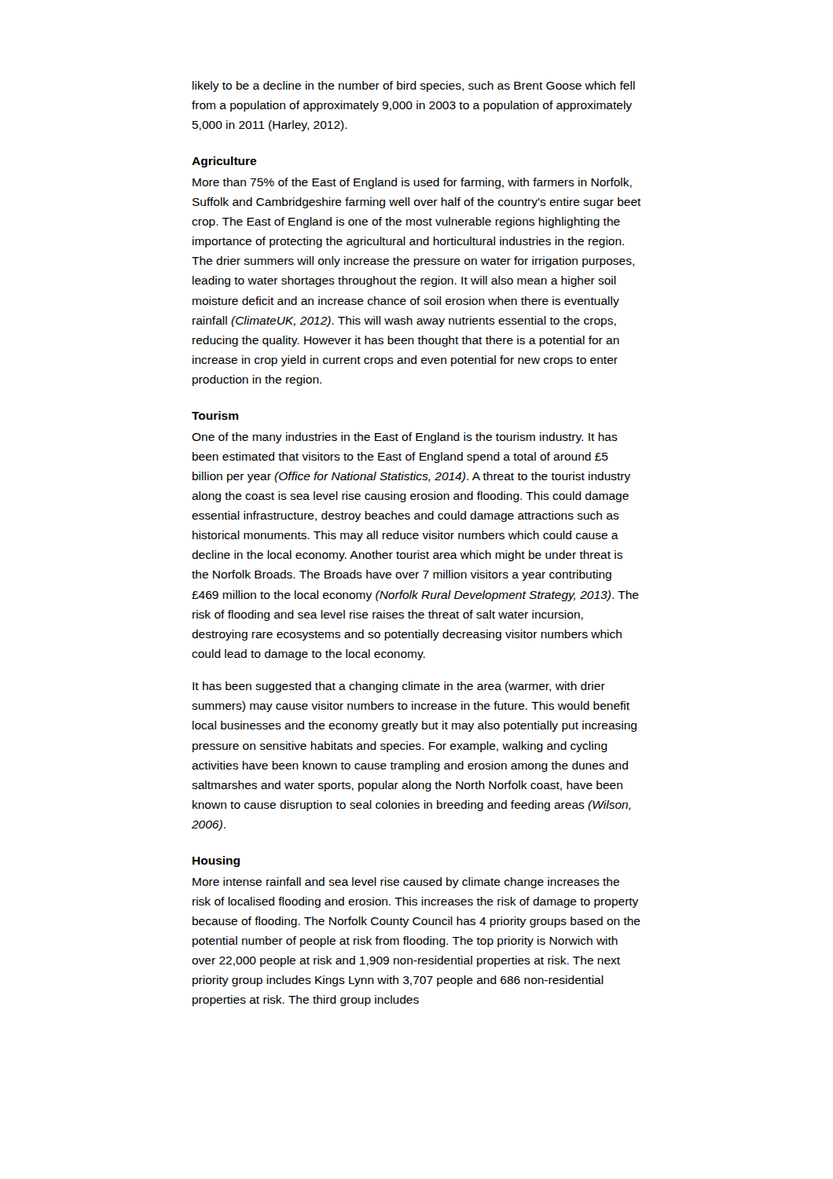likely to be a decline in the number of bird species, such as Brent Goose which fell from a population of approximately 9,000 in 2003 to a population of approximately 5,000 in 2011 (Harley, 2012).
Agriculture
More than 75% of the East of England is used for farming, with farmers in Norfolk, Suffolk and Cambridgeshire farming well over half of the country's entire sugar beet crop. The East of England is one of the most vulnerable regions highlighting the importance of protecting the agricultural and horticultural industries in the region. The drier summers will only increase the pressure on water for irrigation purposes, leading to water shortages throughout the region. It will also mean a higher soil moisture deficit and an increase chance of soil erosion when there is eventually rainfall (ClimateUK, 2012). This will wash away nutrients essential to the crops, reducing the quality. However it has been thought that there is a potential for an increase in crop yield in current crops and even potential for new crops to enter production in the region.
Tourism
One of the many industries in the East of England is the tourism industry. It has been estimated that visitors to the East of England spend a total of around £5 billion per year (Office for National Statistics, 2014). A threat to the tourist industry along the coast is sea level rise causing erosion and flooding. This could damage essential infrastructure, destroy beaches and could damage attractions such as historical monuments. This may all reduce visitor numbers which could cause a decline in the local economy. Another tourist area which might be under threat is the Norfolk Broads. The Broads have over 7 million visitors a year contributing £469 million to the local economy (Norfolk Rural Development Strategy, 2013). The risk of flooding and sea level rise raises the threat of salt water incursion, destroying rare ecosystems and so potentially decreasing visitor numbers which could lead to damage to the local economy.
It has been suggested that a changing climate in the area (warmer, with drier summers) may cause visitor numbers to increase in the future. This would benefit local businesses and the economy greatly but it may also potentially put increasing pressure on sensitive habitats and species. For example, walking and cycling activities have been known to cause trampling and erosion among the dunes and saltmarshes and water sports, popular along the North Norfolk coast, have been known to cause disruption to seal colonies in breeding and feeding areas (Wilson, 2006).
Housing
More intense rainfall and sea level rise caused by climate change increases the risk of localised flooding and erosion. This increases the risk of damage to property because of flooding. The Norfolk County Council has 4 priority groups based on the potential number of people at risk from flooding. The top priority is Norwich with over 22,000 people at risk and 1,909 non-residential properties at risk. The next priority group includes Kings Lynn with 3,707 people and 686 non-residential properties at risk. The third group includes